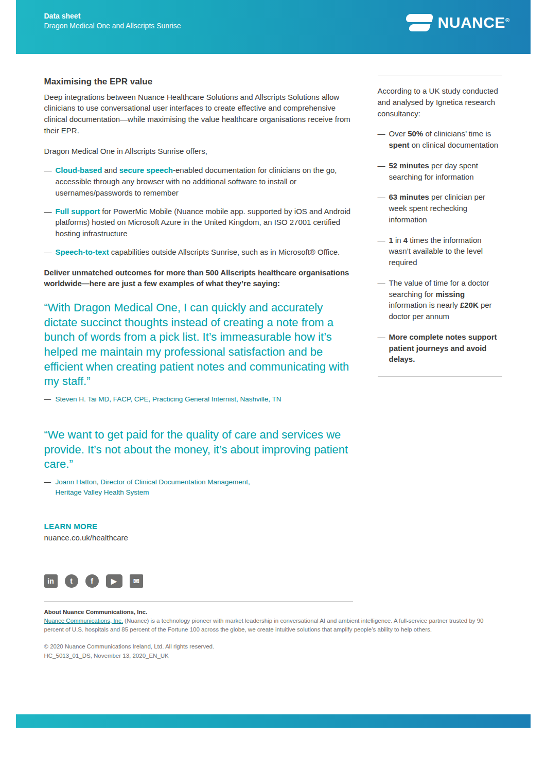Data sheet
Dragon Medical One and Allscripts Sunrise
NUANCE®
Maximising the EPR value
Deep integrations between Nuance Healthcare Solutions and Allscripts Solutions allow clinicians to use conversational user interfaces to create effective and comprehensive clinical documentation—while maximising the value healthcare organisations receive from their EPR.
Dragon Medical One in Allscripts Sunrise offers,
Cloud-based and secure speech-enabled documentation for clinicians on the go, accessible through any browser with no additional software to install or usernames/passwords to remember
Full support for PowerMic Mobile (Nuance mobile app. supported by iOS and Android platforms) hosted on Microsoft Azure in the United Kingdom, an ISO 27001 certified hosting infrastructure
Speech-to-text capabilities outside Allscripts Sunrise, such as in Microsoft® Office.
Deliver unmatched outcomes for more than 500 Allscripts healthcare organisations worldwide—here are just a few examples of what they’re saying:
“With Dragon Medical One, I can quickly and accurately dictate succinct thoughts instead of creating a note from a bunch of words from a pick list. It’s immeasurable how it’s helped me maintain my professional satisfaction and be efficient when creating patient notes and communicating with my staff.”
Steven H. Tai MD, FACP, CPE, Practicing General Internist, Nashville, TN
“We want to get paid for the quality of care and services we provide. It’s not about the money, it’s about improving patient care.”
Joann Hatton, Director of Clinical Documentation Management, Heritage Valley Health System
LEARN MORE
nuance.co.uk/healthcare
in t f ▶ ✉
According to a UK study conducted and analysed by Ignetica research consultancy:
Over 50% of clinicians’ time is spent on clinical documentation
52 minutes per day spent searching for information
63 minutes per clinician per week spent rechecking information
1 in 4 times the information wasn’t available to the level required
The value of time for a doctor searching for missing information is nearly £20K per doctor per annum
More complete notes support patient journeys and avoid delays.
About Nuance Communications, Inc.
Nuance Communications, Inc. (Nuance) is a technology pioneer with market leadership in conversational AI and ambient intelligence. A full-service partner trusted by 90 percent of U.S. hospitals and 85 percent of the Fortune 100 across the globe, we create intuitive solutions that amplify people’s ability to help others.
© 2020 Nuance Communications Ireland, Ltd. All rights reserved.
HC_5013_01_DS, November 13, 2020_EN_UK